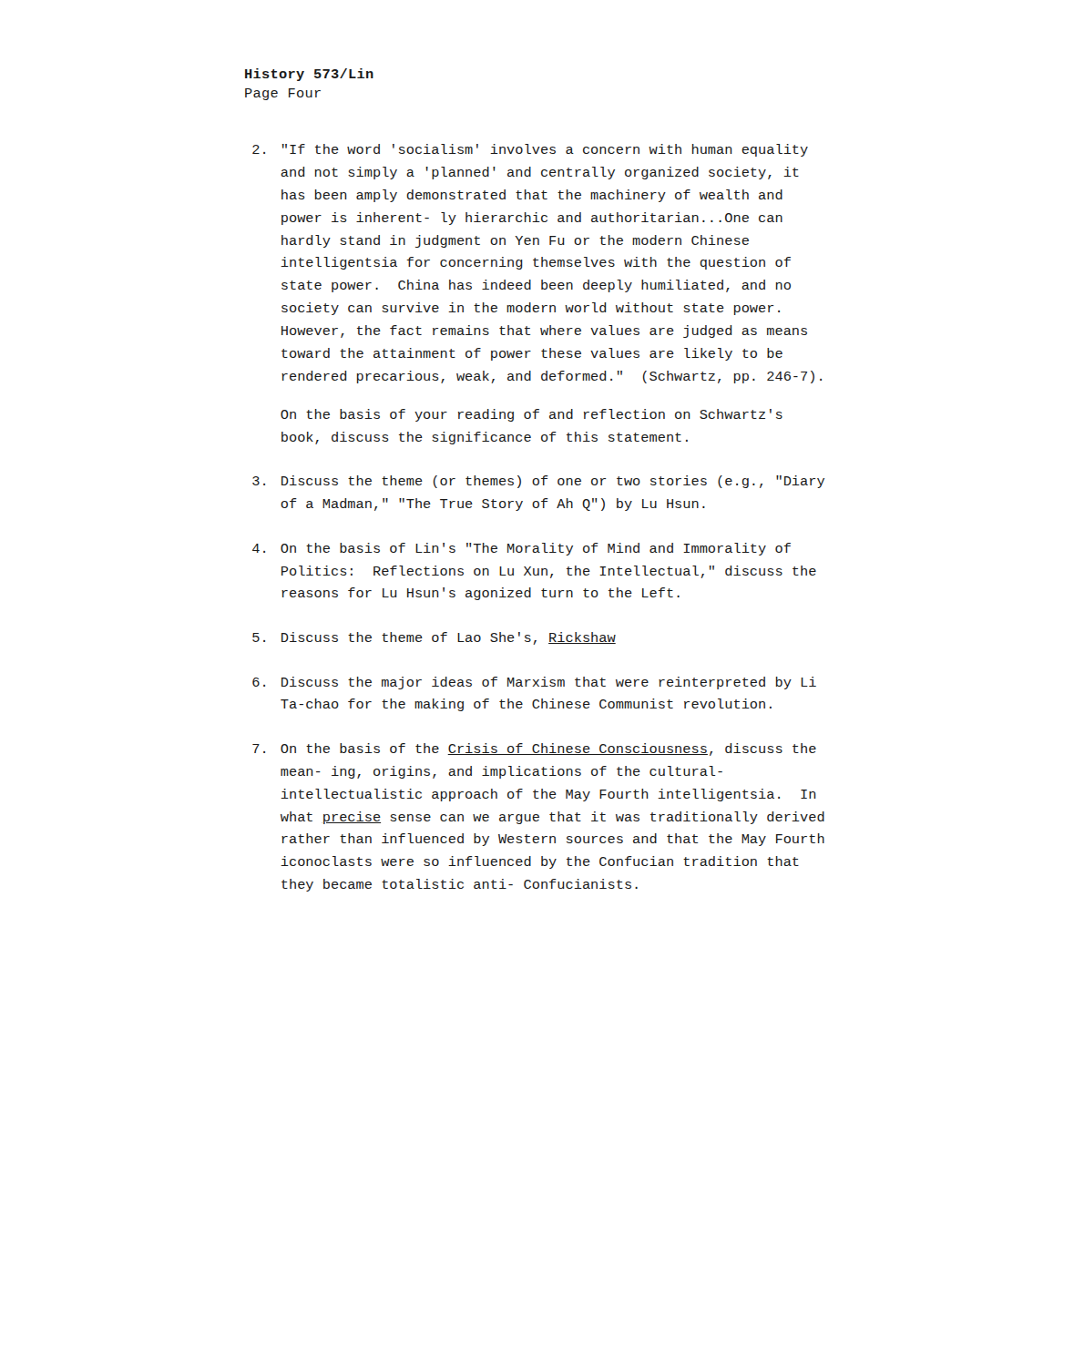History 573/Lin
Page Four
2.
"If the word 'socialism' involves a concern with human equality and not simply a 'planned' and centrally organized society, it has been amply demonstrated that the machinery of wealth and power is inherent- ly hierarchic and authoritarian...One can hardly stand in judgment on Yen Fu or the modern Chinese intelligentsia for concerning themselves with the question of state power. China has indeed been deeply humiliated, and no society can survive in the modern world without state power. However, the fact remains that where values are judged as means toward the attainment of power these values are likely to be rendered precarious, weak, and deformed." (Schwartz, pp. 246-7).
On the basis of your reading of and reflection on Schwartz's book, discuss the significance of this statement.
3. Discuss the theme (or themes) of one or two stories (e.g., "Diary of a Madman," "The True Story of Ah Q") by Lu Hsun.
4. On the basis of Lin's "The Morality of Mind and Immorality of Politics: Reflections on Lu Xun, the Intellectual," discuss the reasons for Lu Hsun's agonized turn to the Left.
5. Discuss the theme of Lao She's, Rickshaw
6. Discuss the major ideas of Marxism that were reinterpreted by Li Ta-chao for the making of the Chinese Communist revolution.
7. On the basis of the Crisis of Chinese Consciousness, discuss the mean- ing, origins, and implications of the cultural-intellectualistic approach of the May Fourth intelligentsia. In what precise sense can we argue that it was traditionally derived rather than influenced by Western sources and that the May Fourth iconoclasts were so influenced by the Confucian tradition that they became totalistic anti- Confucianists.